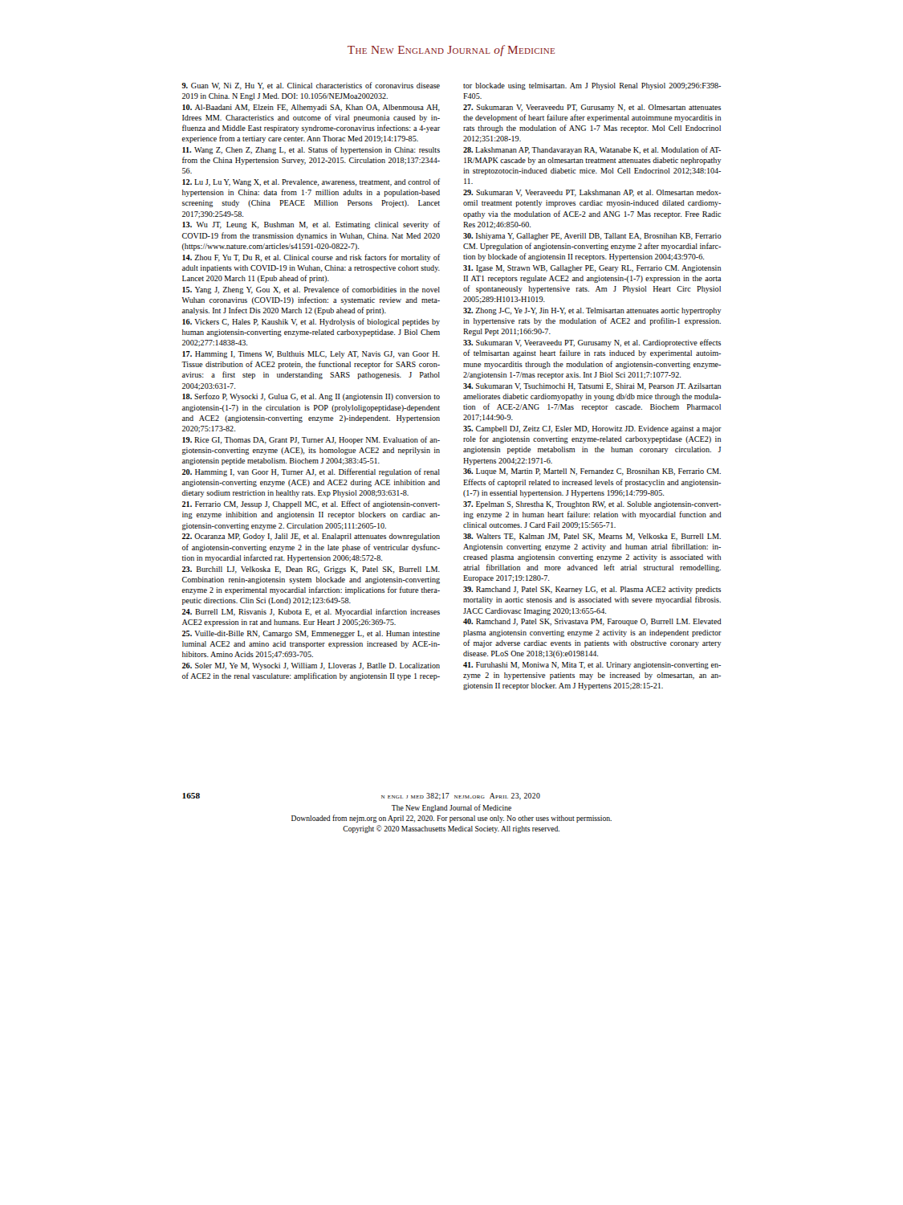The New England Journal of Medicine
9. Guan W, Ni Z, Hu Y, et al. Clinical characteristics of coronavirus disease 2019 in China. N Engl J Med. DOI: 10.1056/NEJMoa2002032.
10. Al-Baadani AM, Elzein FE, Alhemyadi SA, Khan OA, Albenmousa AH, Idrees MM. Characteristics and outcome of viral pneumonia caused by influenza and Middle East respiratory syndrome-coronavirus infections: a 4-year experience from a tertiary care center. Ann Thorac Med 2019;14:179-85.
11. Wang Z, Chen Z, Zhang L, et al. Status of hypertension in China: results from the China Hypertension Survey, 2012-2015. Circulation 2018;137:2344-56.
12. Lu J, Lu Y, Wang X, et al. Prevalence, awareness, treatment, and control of hypertension in China: data from 1·7 million adults in a population-based screening study (China PEACE Million Persons Project). Lancet 2017;390:2549-58.
13. Wu JT, Leung K, Bushman M, et al. Estimating clinical severity of COVID-19 from the transmission dynamics in Wuhan, China. Nat Med 2020 (https://www.nature.com/articles/s41591-020-0822-7).
14. Zhou F, Yu T, Du R, et al. Clinical course and risk factors for mortality of adult inpatients with COVID-19 in Wuhan, China: a retrospective cohort study. Lancet 2020 March 11 (Epub ahead of print).
15. Yang J, Zheng Y, Gou X, et al. Prevalence of comorbidities in the novel Wuhan coronavirus (COVID-19) infection: a systematic review and meta-analysis. Int J Infect Dis 2020 March 12 (Epub ahead of print).
16. Vickers C, Hales P, Kaushik V, et al. Hydrolysis of biological peptides by human angiotensin-converting enzyme-related carboxypeptidase. J Biol Chem 2002;277:14838-43.
17. Hamming I, Timens W, Bulthuis MLC, Lely AT, Navis GJ, van Goor H. Tissue distribution of ACE2 protein, the functional receptor for SARS coronavirus: a first step in understanding SARS pathogenesis. J Pathol 2004;203:631-7.
18. Serfozo P, Wysocki J, Gulua G, et al. Ang II (angiotensin II) conversion to angiotensin-(1-7) in the circulation is POP (prolyloligopeptidase)-dependent and ACE2 (angiotensin-converting enzyme 2)-independent. Hypertension 2020;75:173-82.
19. Rice GI, Thomas DA, Grant PJ, Turner AJ, Hooper NM. Evaluation of angiotensin-converting enzyme (ACE), its homologue ACE2 and neprilysin in angiotensin peptide metabolism. Biochem J 2004;383:45-51.
20. Hamming I, van Goor H, Turner AJ, et al. Differential regulation of renal angiotensin-converting enzyme (ACE) and ACE2 during ACE inhibition and dietary sodium restriction in healthy rats. Exp Physiol 2008;93:631-8.
21. Ferrario CM, Jessup J, Chappell MC, et al. Effect of angiotensin-converting enzyme inhibition and angiotensin II receptor blockers on cardiac angiotensin-converting enzyme 2. Circulation 2005;111:2605-10.
22. Ocaranza MP, Godoy I, Jalil JE, et al. Enalapril attenuates downregulation of angiotensin-converting enzyme 2 in the late phase of ventricular dysfunction in myocardial infarcted rat. Hypertension 2006;48:572-8.
23. Burchill LJ, Velkoska E, Dean RG, Griggs K, Patel SK, Burrell LM. Combination renin-angiotensin system blockade and angiotensin-converting enzyme 2 in experimental myocardial infarction: implications for future therapeutic directions. Clin Sci (Lond) 2012;123:649-58.
24. Burrell LM, Risvanis J, Kubota E, et al. Myocardial infarction increases ACE2 expression in rat and humans. Eur Heart J 2005;26:369-75.
25. Vuille-dit-Bille RN, Camargo SM, Emmenegger L, et al. Human intestine luminal ACE2 and amino acid transporter expression increased by ACE-inhibitors. Amino Acids 2015;47:693-705.
26. Soler MJ, Ye M, Wysocki J, William J, Lloveras J, Batlle D. Localization of ACE2 in the renal vasculature: amplification by angiotensin II type 1 receptor blockade using telmisartan. Am J Physiol Renal Physiol 2009;296:F398-F405.
27. Sukumaran V, Veeraveedu PT, Gurusamy N, et al. Olmesartan attenuates the development of heart failure after experimental autoimmune myocarditis in rats through the modulation of ANG 1-7 Mas receptor. Mol Cell Endocrinol 2012;351:208-19.
28. Lakshmanan AP, Thandavarayan RA, Watanabe K, et al. Modulation of AT-1R/MAPK cascade by an olmesartan treatment attenuates diabetic nephropathy in streptozotocin-induced diabetic mice. Mol Cell Endocrinol 2012;348:104-11.
29. Sukumaran V, Veeraveedu PT, Lakshmanan AP, et al. Olmesartan medoxomil treatment potently improves cardiac myosin-induced dilated cardiomyopathy via the modulation of ACE-2 and ANG 1-7 Mas receptor. Free Radic Res 2012;46:850-60.
30. Ishiyama Y, Gallagher PE, Averill DB, Tallant EA, Brosnihan KB, Ferrario CM. Upregulation of angiotensin-converting enzyme 2 after myocardial infarction by blockade of angiotensin II receptors. Hypertension 2004;43:970-6.
31. Igase M, Strawn WB, Gallagher PE, Geary RL, Ferrario CM. Angiotensin II AT1 receptors regulate ACE2 and angiotensin-(1-7) expression in the aorta of spontaneously hypertensive rats. Am J Physiol Heart Circ Physiol 2005;289:H1013-H1019.
32. Zhong J-C, Ye J-Y, Jin H-Y, et al. Telmisartan attenuates aortic hypertrophy in hypertensive rats by the modulation of ACE2 and profilin-1 expression. Regul Pept 2011;166:90-7.
33. Sukumaran V, Veeraveedu PT, Gurusamy N, et al. Cardioprotective effects of telmisartan against heart failure in rats induced by experimental autoimmune myocarditis through the modulation of angiotensin-converting enzyme-2/angiotensin 1-7/mas receptor axis. Int J Biol Sci 2011;7:1077-92.
34. Sukumaran V, Tsuchimochi H, Tatsumi E, Shirai M, Pearson JT. Azilsartan ameliorates diabetic cardiomyopathy in young db/db mice through the modulation of ACE-2/ANG 1-7/Mas receptor cascade. Biochem Pharmacol 2017;144:90-9.
35. Campbell DJ, Zeitz CJ, Esler MD, Horowitz JD. Evidence against a major role for angiotensin converting enzyme-related carboxypeptidase (ACE2) in angiotensin peptide metabolism in the human coronary circulation. J Hypertens 2004;22:1971-6.
36. Luque M, Martin P, Martell N, Fernandez C, Brosnihan KB, Ferrario CM. Effects of captopril related to increased levels of prostacyclin and angiotensin-(1-7) in essential hypertension. J Hypertens 1996;14:799-805.
37. Epelman S, Shrestha K, Troughton RW, et al. Soluble angiotensin-converting enzyme 2 in human heart failure: relation with myocardial function and clinical outcomes. J Card Fail 2009;15:565-71.
38. Walters TE, Kalman JM, Patel SK, Mearns M, Velkoska E, Burrell LM. Angiotensin converting enzyme 2 activity and human atrial fibrillation: increased plasma angiotensin converting enzyme 2 activity is associated with atrial fibrillation and more advanced left atrial structural remodelling. Europace 2017;19:1280-7.
39. Ramchand J, Patel SK, Kearney LG, et al. Plasma ACE2 activity predicts mortality in aortic stenosis and is associated with severe myocardial fibrosis. JACC Cardiovasc Imaging 2020;13:655-64.
40. Ramchand J, Patel SK, Srivastava PM, Farouque O, Burrell LM. Elevated plasma angiotensin converting enzyme 2 activity is an independent predictor of major adverse cardiac events in patients with obstructive coronary artery disease. PLoS One 2018;13(6):e0198144.
41. Furuhashi M, Moniwa N, Mita T, et al. Urinary angiotensin-converting enzyme 2 in hypertensive patients may be increased by olmesartan, an angiotensin II receptor blocker. Am J Hypertens 2015;28:15-21.
1658 n engl j med 382;17 nejm.org April 23, 2020
The New England Journal of Medicine
Downloaded from nejm.org on April 22, 2020. For personal use only. No other uses without permission.
Copyright © 2020 Massachusetts Medical Society. All rights reserved.